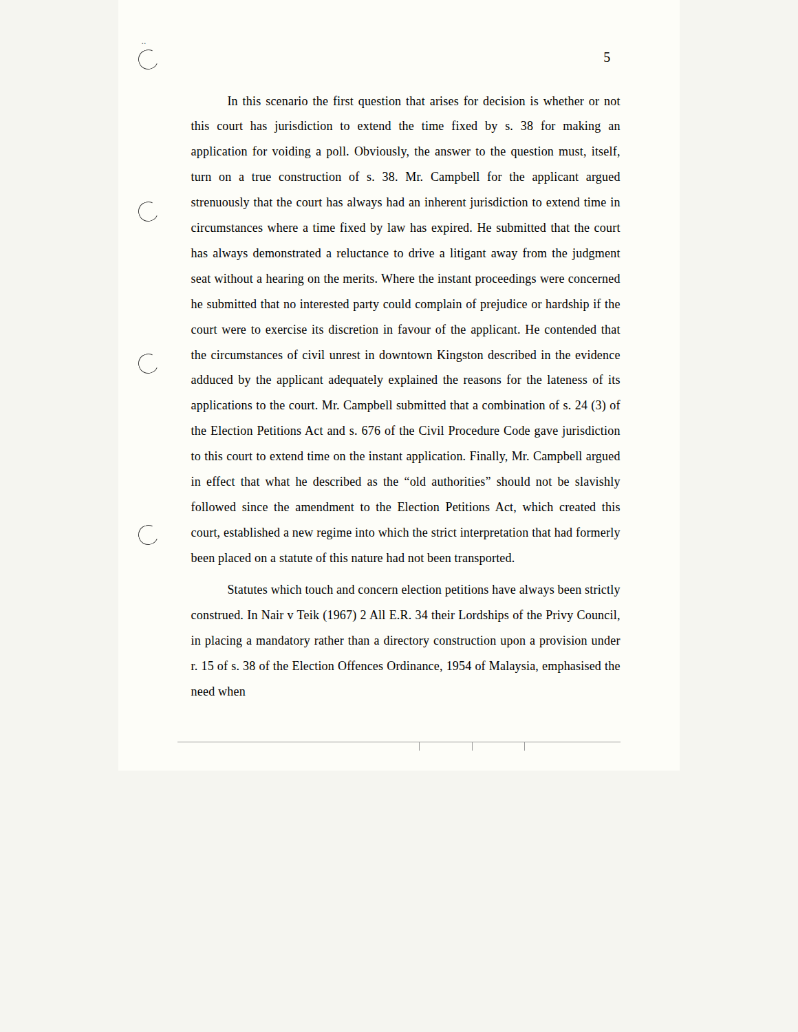..
5
In this scenario the first question that arises for decision is whether or not this court has jurisdiction to extend the time fixed by s. 38 for making an application for voiding a poll. Obviously, the answer to the question must, itself, turn on a true construction of s. 38. Mr. Campbell for the applicant argued strenuously that the court has always had an inherent jurisdiction to extend time in circumstances where a time fixed by law has expired. He submitted that the court has always demonstrated a reluctance to drive a litigant away from the judgment seat without a hearing on the merits. Where the instant proceedings were concerned he submitted that no interested party could complain of prejudice or hardship if the court were to exercise its discretion in favour of the applicant. He contended that the circumstances of civil unrest in downtown Kingston described in the evidence adduced by the applicant adequately explained the reasons for the lateness of its applications to the court. Mr. Campbell submitted that a combination of s. 24 (3) of the Election Petitions Act and s. 676 of the Civil Procedure Code gave jurisdiction to this court to extend time on the instant application. Finally, Mr. Campbell argued in effect that what he described as the “old authorities” should not be slavishly followed since the amendment to the Election Petitions Act, which created this court, established a new regime into which the strict interpretation that had formerly been placed on a statute of this nature had not been transported.
Statutes which touch and concern election petitions have always been strictly construed. In Nair v Teik (1967) 2 All E.R. 34 their Lordships of the Privy Council, in placing a mandatory rather than a directory construction upon a provision under r. 15 of s. 38 of the Election Offences Ordinance, 1954 of Malaysia, emphasised the need when